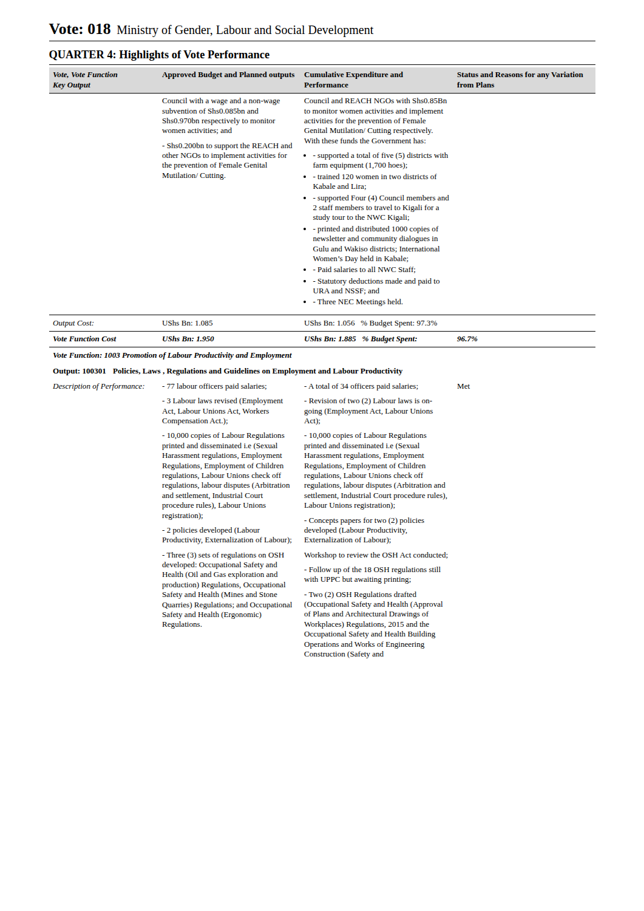Vote: 018 Ministry of Gender, Labour and Social Development
QUARTER 4: Highlights of Vote Performance
| Vote, Vote Function Key Output | Approved Budget and Planned outputs | Cumulative Expenditure and Performance | Status and Reasons for any Variation from Plans |
| --- | --- | --- | --- |
| | Council with a wage and a non-wage subvention of Shs0.085bn and Shs0.970bn respectively to monitor women activities; and - Shs0.200bn to support the REACH and other NGOs to implement activities for the prevention of Female Genital Mutilation/ Cutting. | Council and REACH NGOs with Shs0.85Bn to monitor women activities and implement activities for the prevention of Female Genital Mutilation/ Cutting respectively. With these funds the Government has: - supported a total of five (5) districts with farm equipment (1,700 hoes); - trained 120 women in two districts of Kabale and Lira; - supported Four (4) Council members and 2 staff members to travel to Kigali for a study tour to the NWC Kigali; - printed and distributed 1000 copies of newsletter and community dialogues in Gulu and Wakiso districts; International Women’s Day held in Kabale; - Paid salaries to all NWC Staff; - Statutory deductions made and paid to URA and NSSF; and - Three NEC Meetings held. | |
| Output Cost: | UShs Bn: 1.085 | UShs Bn: 1.056 % Budget Spent: 97.3% | |
| Vote Function Cost | UShs Bn: 1.950 | UShs Bn: 1.885 % Budget Spent: | 96.7% |
| Vote Function: 1003 Promotion of Labour Productivity and Employment |
| Output: 100301 Policies, Laws , Regulations and Guidelines on Employment and Labour Productivity |
| Description of Performance: | - 77 labour officers paid salaries; - 3 Labour laws revised (Employment Act, Labour Unions Act, Workers Compensation Act.); - 10,000 copies of Labour Regulations printed and disseminated i.e (Sexual Harassment regulations, Employment Regulations, Employment of Children regulations, Labour Unions check off regulations, labour disputes (Arbitration and settlement, Industrial Court procedure rules), Labour Unions registration); - 2 policies developed (Labour Productivity, Externalization of Labour); - Three (3) sets of regulations on OSH developed: Occupational Safety and Health (Oil and Gas exploration and production) Regulations, Occupational Safety and Health (Mines and Stone Quarries) Regulations; and Occupational Safety and Health (Ergonomic) Regulations. | - A total of 34 officers paid salaries; - Revision of two (2) Labour laws is on-going (Employment Act, Labour Unions Act); - 10,000 copies of Labour Regulations printed and disseminated i.e (Sexual Harassment regulations, Employment Regulations, Employment of Children regulations, Labour Unions check off regulations, labour disputes (Arbitration and settlement, Industrial Court procedure rules), Labour Unions registration); - Concepts papers for two (2) policies developed (Labour Productivity, Externalization of Labour); Workshop to review the OSH Act conducted; - Follow up of the 18 OSH regulations still with UPPC but awaiting printing; - Two (2) OSH Regulations drafted (Occupational Safety and Health (Approval of Plans and Architectural Drawings of Workplaces) Regulations, 2015 and the Occupational Safety and Health Building Operations and Works of Engineering Construction (Safety and | Met |